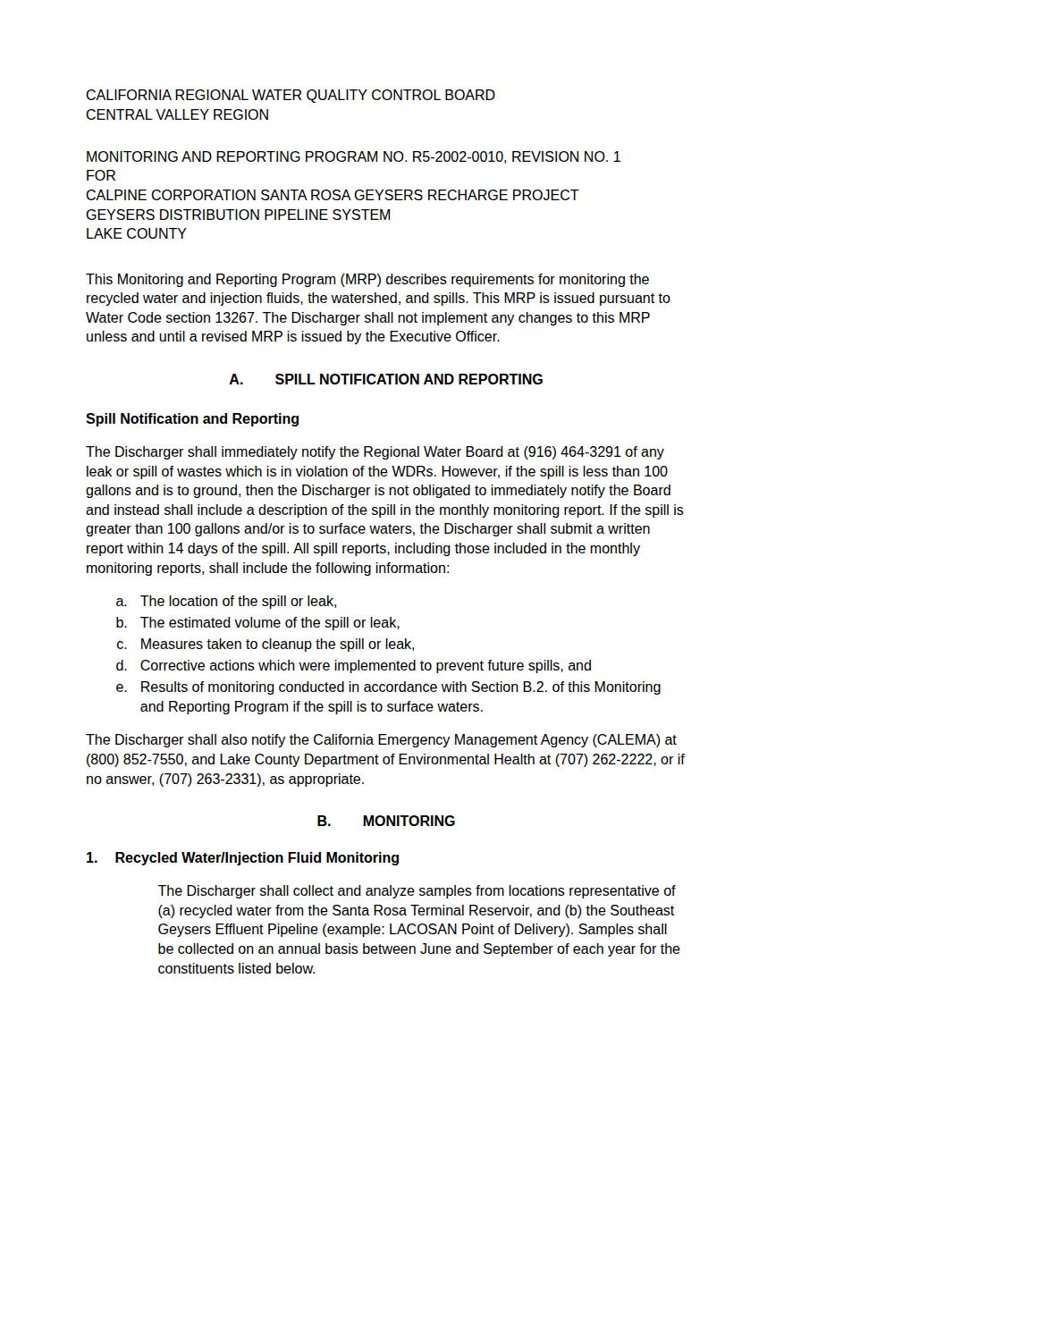CALIFORNIA REGIONAL WATER QUALITY CONTROL BOARD
CENTRAL VALLEY REGION
MONITORING AND REPORTING PROGRAM NO. R5-2002-0010, REVISION NO. 1
FOR
CALPINE CORPORATION SANTA ROSA GEYSERS RECHARGE PROJECT
GEYSERS DISTRIBUTION PIPELINE SYSTEM
LAKE COUNTY
This Monitoring and Reporting Program (MRP) describes requirements for monitoring the recycled water and injection fluids, the watershed, and spills. This MRP is issued pursuant to Water Code section 13267. The Discharger shall not implement any changes to this MRP unless and until a revised MRP is issued by the Executive Officer.
A. SPILL NOTIFICATION AND REPORTING
Spill Notification and Reporting
The Discharger shall immediately notify the Regional Water Board at (916) 464-3291 of any leak or spill of wastes which is in violation of the WDRs. However, if the spill is less than 100 gallons and is to ground, then the Discharger is not obligated to immediately notify the Board and instead shall include a description of the spill in the monthly monitoring report. If the spill is greater than 100 gallons and/or is to surface waters, the Discharger shall submit a written report within 14 days of the spill. All spill reports, including those included in the monthly monitoring reports, shall include the following information:
The location of the spill or leak,
The estimated volume of the spill or leak,
Measures taken to cleanup the spill or leak,
Corrective actions which were implemented to prevent future spills, and
Results of monitoring conducted in accordance with Section B.2. of this Monitoring and Reporting Program if the spill is to surface waters.
The Discharger shall also notify the California Emergency Management Agency (CALEMA) at (800) 852-7550, and Lake County Department of Environmental Health at (707) 262-2222, or if no answer, (707) 263-2331), as appropriate.
B. MONITORING
1.
Recycled Water/Injection Fluid Monitoring
The Discharger shall collect and analyze samples from locations representative of (a) recycled water from the Santa Rosa Terminal Reservoir, and (b) the Southeast Geysers Effluent Pipeline (example: LACOSAN Point of Delivery). Samples shall be collected on an annual basis between June and September of each year for the constituents listed below.